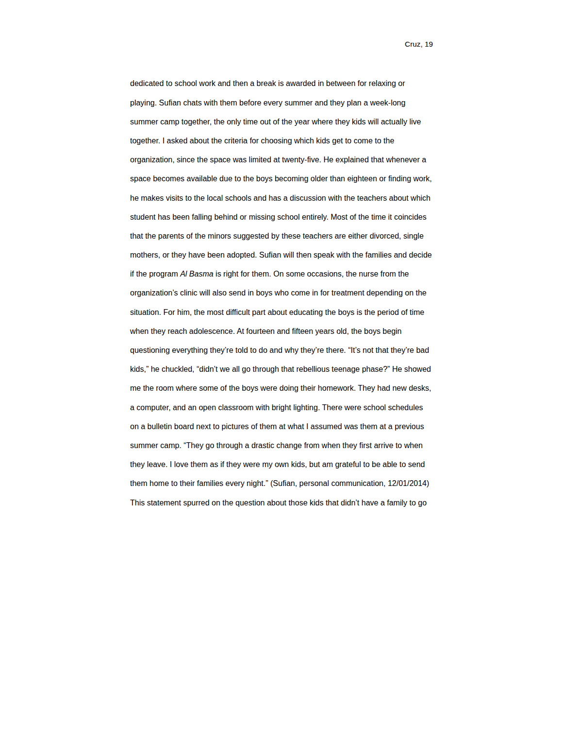Cruz, 19
dedicated to school work and then a break is awarded in between for relaxing or playing. Sufian chats with them before every summer and they plan a week-long summer camp together, the only time out of the year where they kids will actually live together. I asked about the criteria for choosing which kids get to come to the organization, since the space was limited at twenty-five. He explained that whenever a space becomes available due to the boys becoming older than eighteen or finding work, he makes visits to the local schools and has a discussion with the teachers about which student has been falling behind or missing school entirely. Most of the time it coincides that the parents of the minors suggested by these teachers are either divorced, single mothers, or they have been adopted. Sufian will then speak with the families and decide if the program Al Basma is right for them. On some occasions, the nurse from the organization’s clinic will also send in boys who come in for treatment depending on the situation. For him, the most difficult part about educating the boys is the period of time when they reach adolescence. At fourteen and fifteen years old, the boys begin questioning everything they’re told to do and why they’re there. “It’s not that they’re bad kids,” he chuckled, “didn’t we all go through that rebellious teenage phase?” He showed me the room where some of the boys were doing their homework. They had new desks, a computer, and an open classroom with bright lighting. There were school schedules on a bulletin board next to pictures of them at what I assumed was them at a previous summer camp. “They go through a drastic change from when they first arrive to when they leave. I love them as if they were my own kids, but am grateful to be able to send them home to their families every night.” (Sufian, personal communication, 12/01/2014) This statement spurred on the question about those kids that didn’t have a family to go